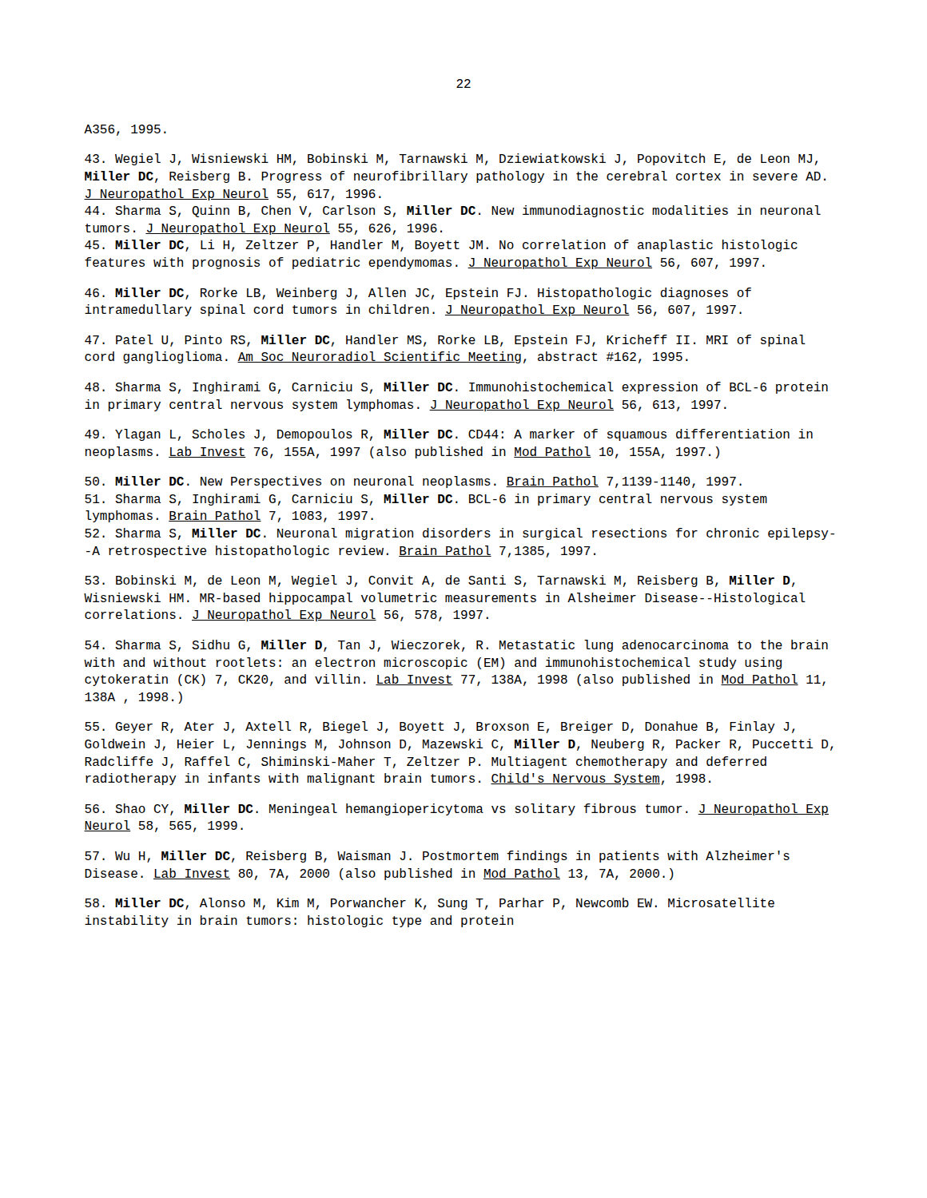22
A356, 1995.
43. Wegiel J, Wisniewski HM, Bobinski M, Tarnawski M, Dziewiatkowski J, Popovitch E, de Leon MJ, Miller DC, Reisberg B. Progress of neurofibrillary pathology in the cerebral cortex in severe AD. J Neuropathol Exp Neurol 55, 617, 1996.
44. Sharma S, Quinn B, Chen V, Carlson S, Miller DC. New immunodiagnostic modalities in neuronal tumors. J Neuropathol Exp Neurol 55, 626, 1996.
45. Miller DC, Li H, Zeltzer P, Handler M, Boyett JM. No correlation of anaplastic histologic features with prognosis of pediatric ependymomas. J Neuropathol Exp Neurol 56, 607, 1997.
46. Miller DC, Rorke LB, Weinberg J, Allen JC, Epstein FJ. Histopathologic diagnoses of intramedullary spinal cord tumors in children. J Neuropathol Exp Neurol 56, 607, 1997.
47. Patel U, Pinto RS, Miller DC, Handler MS, Rorke LB, Epstein FJ, Kricheff II. MRI of spinal cord ganglioglioma. Am Soc Neuroradiol Scientific Meeting, abstract #162, 1995.
48. Sharma S, Inghirami G, Carniciu S, Miller DC. Immunohistochemical expression of BCL-6 protein in primary central nervous system lymphomas. J Neuropathol Exp Neurol 56, 613, 1997.
49. Ylagan L, Scholes J, Demopoulos R, Miller DC. CD44: A marker of squamous differentiation in neoplasms. Lab Invest 76, 155A, 1997 (also published in Mod Pathol 10, 155A, 1997.)
50. Miller DC. New Perspectives on neuronal neoplasms. Brain Pathol 7,1139-1140, 1997.
51. Sharma S, Inghirami G, Carniciu S, Miller DC. BCL-6 in primary central nervous system lymphomas. Brain Pathol 7, 1083, 1997.
52. Sharma S, Miller DC. Neuronal migration disorders in surgical resections for chronic epilepsy--A retrospective histopathologic review. Brain Pathol 7,1385, 1997.
53. Bobinski M, de Leon M, Wegiel J, Convit A, de Santi S, Tarnawski M, Reisberg B, Miller D, Wisniewski HM. MR-based hippocampal volumetric measurements in Alsheimer Disease--Histological correlations. J Neuropathol Exp Neurol 56, 578, 1997.
54. Sharma S, Sidhu G, Miller D, Tan J, Wieczorek, R. Metastatic lung adenocarcinoma to the brain with and without rootlets: an electron microscopic (EM) and immunohistochemical study using cytokeratin (CK) 7, CK20, and villin. Lab Invest 77, 138A, 1998 (also published in Mod Pathol 11, 138A , 1998.)
55. Geyer R, Ater J, Axtell R, Biegel J, Boyett J, Broxson E, Breiger D, Donahue B, Finlay J, Goldwein J, Heier L, Jennings M, Johnson D, Mazewski C, Miller D, Neuberg R, Packer R, Puccetti D, Radcliffe J, Raffel C, Shiminski-Maher T, Zeltzer P. Multiagent chemotherapy and deferred radiotherapy in infants with malignant brain tumors. Child's Nervous System, 1998.
56. Shao CY, Miller DC. Meningeal hemangiopericytoma vs solitary fibrous tumor. J Neuropathol Exp Neurol 58, 565, 1999.
57. Wu H, Miller DC, Reisberg B, Waisman J. Postmortem findings in patients with Alzheimer's Disease. Lab Invest 80, 7A, 2000 (also published in Mod Pathol 13, 7A, 2000.)
58. Miller DC, Alonso M, Kim M, Porwancher K, Sung T, Parhar P, Newcomb EW. Microsatellite instability in brain tumors: histologic type and protein